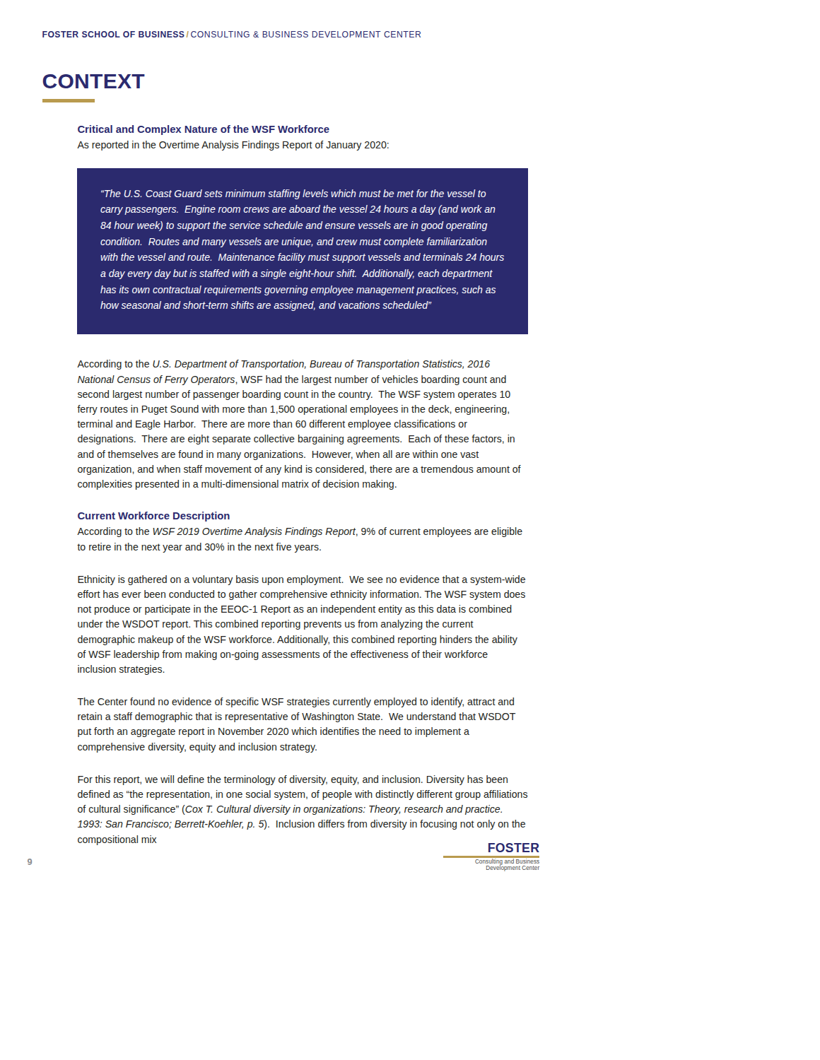FOSTER SCHOOL OF BUSINESS/CONSULTING & BUSINESS DEVELOPMENT CENTER
CONTEXT
Critical and Complex Nature of the WSF Workforce
As reported in the Overtime Analysis Findings Report of January 2020:
“The U.S. Coast Guard sets minimum staffing levels which must be met for the vessel to carry passengers. Engine room crews are aboard the vessel 24 hours a day (and work an 84 hour week) to support the service schedule and ensure vessels are in good operating condition. Routes and many vessels are unique, and crew must complete familiarization with the vessel and route. Maintenance facility must support vessels and terminals 24 hours a day every day but is staffed with a single eight-hour shift. Additionally, each department has its own contractual requirements governing employee management practices, such as how seasonal and short-term shifts are assigned, and vacations scheduled”
According to the U.S. Department of Transportation, Bureau of Transportation Statistics, 2016 National Census of Ferry Operators, WSF had the largest number of vehicles boarding count and second largest number of passenger boarding count in the country. The WSF system operates 10 ferry routes in Puget Sound with more than 1,500 operational employees in the deck, engineering, terminal and Eagle Harbor. There are more than 60 different employee classifications or designations. There are eight separate collective bargaining agreements. Each of these factors, in and of themselves are found in many organizations. However, when all are within one vast organization, and when staff movement of any kind is considered, there are a tremendous amount of complexities presented in a multi-dimensional matrix of decision making.
Current Workforce Description
According to the WSF 2019 Overtime Analysis Findings Report, 9% of current employees are eligible to retire in the next year and 30% in the next five years.
Ethnicity is gathered on a voluntary basis upon employment. We see no evidence that a system-wide effort has ever been conducted to gather comprehensive ethnicity information. The WSF system does not produce or participate in the EEOC-1 Report as an independent entity as this data is combined under the WSDOT report. This combined reporting prevents us from analyzing the current demographic makeup of the WSF workforce. Additionally, this combined reporting hinders the ability of WSF leadership from making on-going assessments of the effectiveness of their workforce inclusion strategies.
The Center found no evidence of specific WSF strategies currently employed to identify, attract and retain a staff demographic that is representative of Washington State. We understand that WSDOT put forth an aggregate report in November 2020 which identifies the need to implement a comprehensive diversity, equity and inclusion strategy.
For this report, we will define the terminology of diversity, equity, and inclusion. Diversity has been defined as “the representation, in one social system, of people with distinctly different group affiliations of cultural significance” (Cox T. Cultural diversity in organizations: Theory, research and practice. 1993: San Francisco; Berrett-Koehler, p. 5). Inclusion differs from diversity in focusing not only on the compositional mix
9
FOSTER
Consulting and Business
Development Center